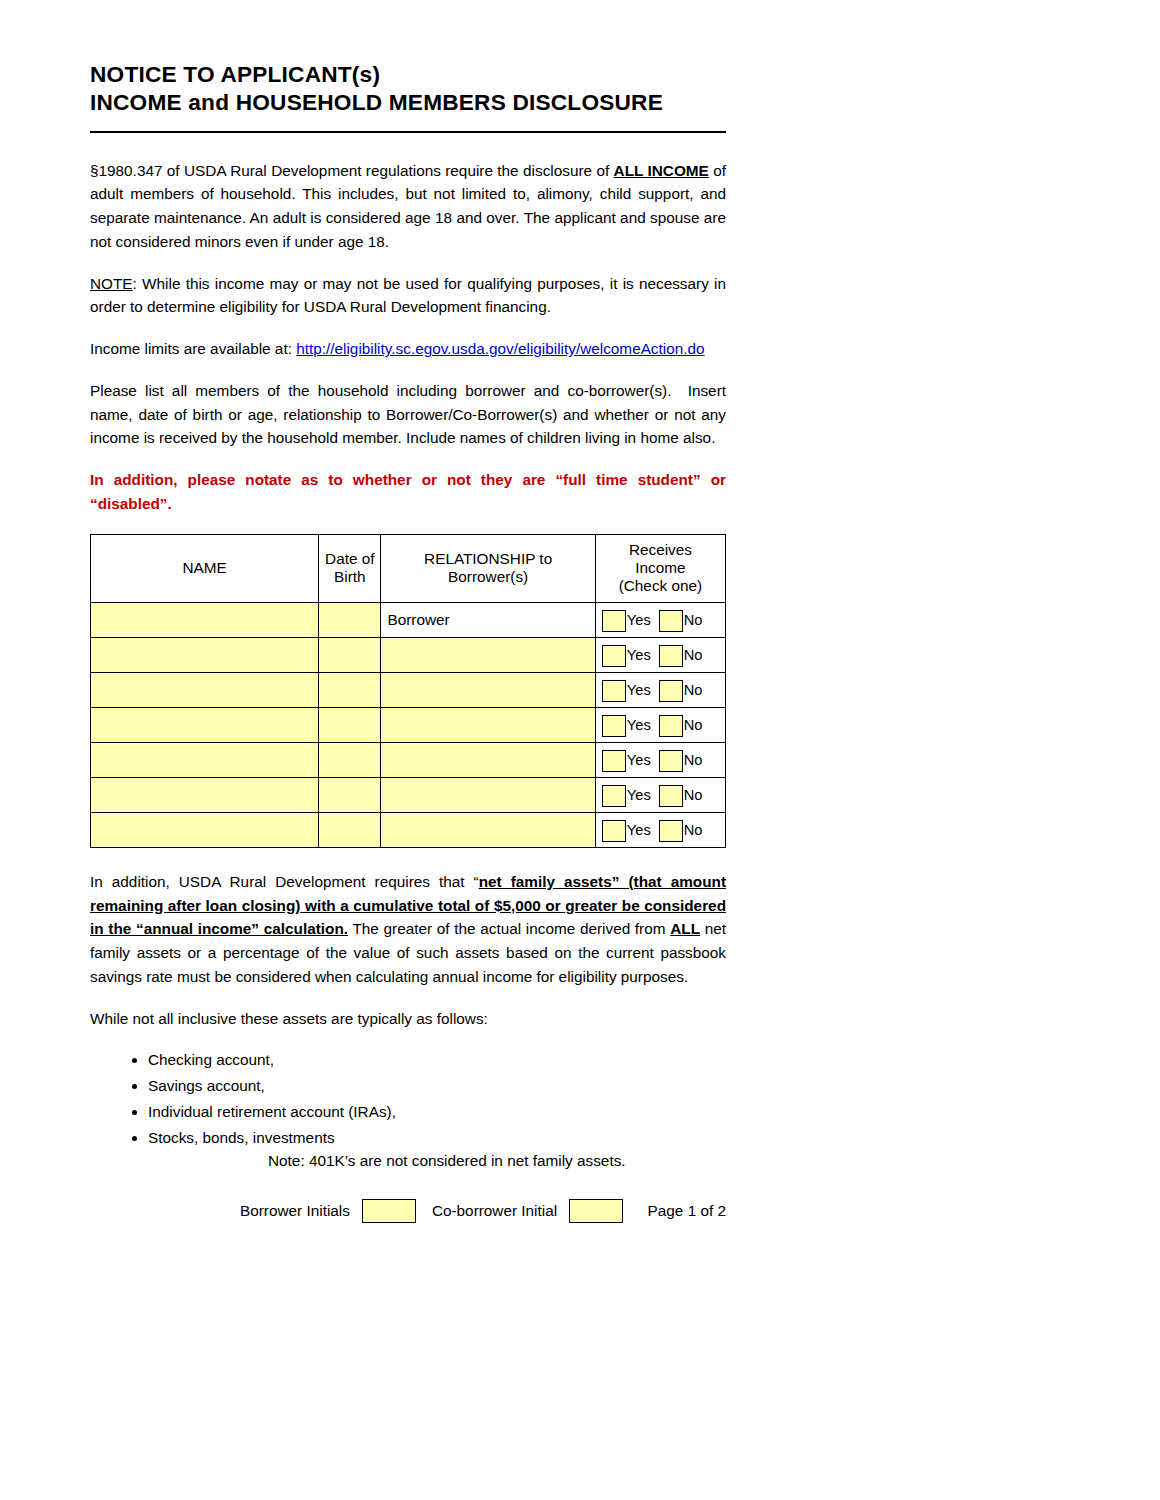NOTICE TO APPLICANT(s)
INCOME and HOUSEHOLD MEMBERS DISCLOSURE
§1980.347 of USDA Rural Development regulations require the disclosure of ALL INCOME of adult members of household. This includes, but not limited to, alimony, child support, and separate maintenance. An adult is considered age 18 and over. The applicant and spouse are not considered minors even if under age 18.
NOTE: While this income may or may not be used for qualifying purposes, it is necessary in order to determine eligibility for USDA Rural Development financing.
Income limits are available at: http://eligibility.sc.egov.usda.gov/eligibility/welcomeAction.do
Please list all members of the household including borrower and co-borrower(s). Insert name, date of birth or age, relationship to Borrower/Co-Borrower(s) and whether or not any income is received by the household member. Include names of children living in home also.
In addition, please notate as to whether or not they are “full time student” or “disabled”.
| NAME | Date of Birth | RELATIONSHIP to Borrower(s) | Receives Income (Check one) |
| --- | --- | --- | --- |
| | | Borrower | Yes No |
| | | | Yes No |
| | | | Yes No |
| | | | Yes No |
| | | | Yes No |
| | | | Yes No |
| | | | Yes No |
In addition, USDA Rural Development requires that “net family assets” (that amount remaining after loan closing) with a cumulative total of $5,000 or greater be considered in the “annual income” calculation. The greater of the actual income derived from ALL net family assets or a percentage of the value of such assets based on the current passbook savings rate must be considered when calculating annual income for eligibility purposes.
While not all inclusive these assets are typically as follows:
Checking account,
Savings account,
Individual retirement account (IRAs),
Stocks, bonds, investments Note: 401K’s are not considered in net family assets.
Borrower Initials Co-borrower Initial
Page 1 of 2